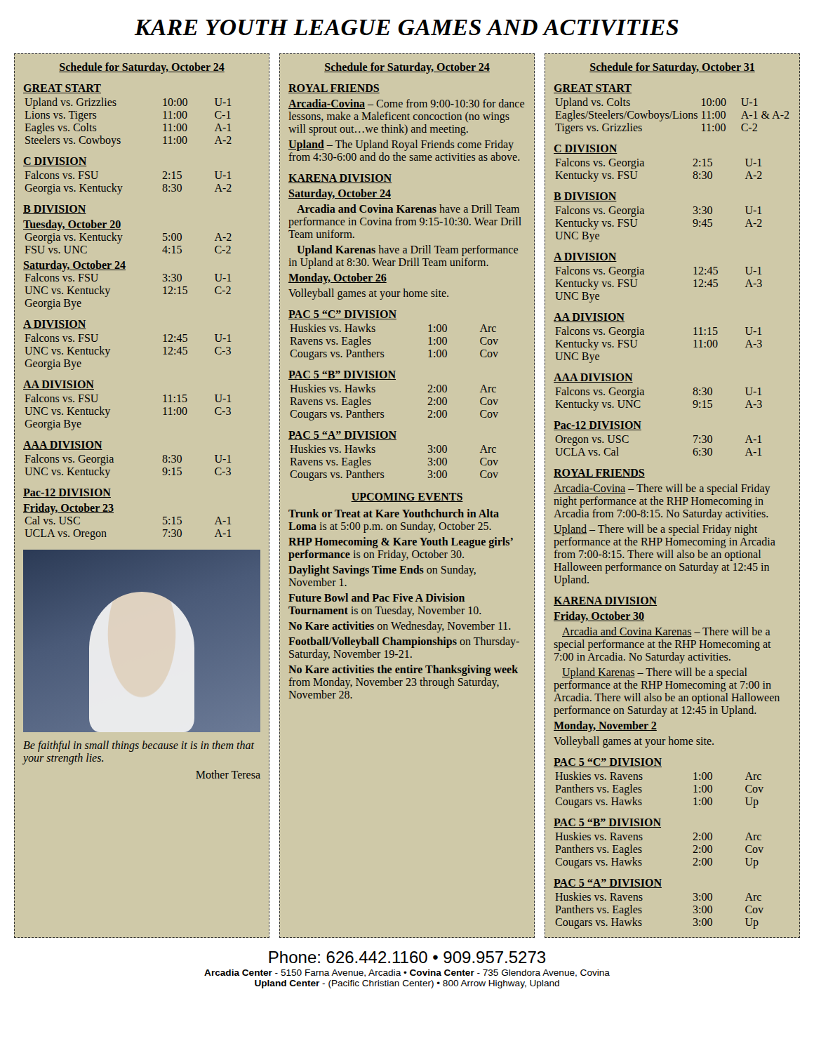KARE YOUTH LEAGUE GAMES AND ACTIVITIES
Schedule for Saturday, October 24
GREAT START
| Upland vs. Grizzlies | 10:00 | U-1 |
| Lions vs. Tigers | 11:00 | C-1 |
| Eagles vs. Colts | 11:00 | A-1 |
| Steelers vs. Cowboys | 11:00 | A-2 |
C DIVISION
| Falcons vs. FSU | 2:15 | U-1 |
| Georgia vs. Kentucky | 8:30 | A-2 |
B DIVISION
Tuesday, October 20
| Georgia vs. Kentucky | 5:00 | A-2 |
| FSU vs. UNC | 4:15 | C-2 |
Saturday, October 24
| Falcons vs. FSU | 3:30 | U-1 |
| UNC vs. Kentucky | 12:15 | C-2 |
| Georgia Bye | | |
A DIVISION
| Falcons vs. FSU | 12:45 | U-1 |
| UNC vs. Kentucky | 12:45 | C-3 |
| Georgia Bye | | |
AA DIVISION
| Falcons vs. FSU | 11:15 | U-1 |
| UNC vs. Kentucky | 11:00 | C-3 |
| Georgia Bye | | |
AAA DIVISION
| Falcons vs. Georgia | 8:30 | U-1 |
| UNC vs. Kentucky | 9:15 | C-3 |
Pac-12 DIVISION
Friday, October 23
| Cal vs. USC | 5:15 | A-1 |
| UCLA vs. Oregon | 7:30 | A-1 |
Be faithful in small things because it is in them that your strength lies.
Mother Teresa
Schedule for Saturday, October 24
ROYAL FRIENDS
Arcadia-Covina – Come from 9:00-10:30 for dance lessons, make a Maleficent concoction (no wings will sprout out…we think) and meeting.
Upland – The Upland Royal Friends come Friday from 4:30-6:00 and do the same activities as above.
KARENA DIVISION
Saturday, October 24
Arcadia and Covina Karenas have a Drill Team performance in Covina from 9:15-10:30. Wear Drill Team uniform.
Upland Karenas have a Drill Team performance in Upland at 8:30. Wear Drill Team uniform.
Monday, October 26
Volleyball games at your home site.
PAC 5 “C” DIVISION
| Huskies vs. Hawks | 1:00 | Arc |
| Ravens vs. Eagles | 1:00 | Cov |
| Cougars vs. Panthers | 1:00 | Cov |
PAC 5 “B” DIVISION
| Huskies vs. Hawks | 2:00 | Arc |
| Ravens vs. Eagles | 2:00 | Cov |
| Cougars vs. Panthers | 2:00 | Cov |
PAC 5 “A” DIVISION
| Huskies vs. Hawks | 3:00 | Arc |
| Ravens vs. Eagles | 3:00 | Cov |
| Cougars vs. Panthers | 3:00 | Cov |
UPCOMING EVENTS
Trunk or Treat at Kare Youthchurch in Alta Loma is at 5:00 p.m. on Sunday, October 25.
RHP Homecoming & Kare Youth League girls’ performance is on Friday, October 30.
Daylight Savings Time Ends on Sunday, November 1.
Future Bowl and Pac Five A Division Tournament is on Tuesday, November 10.
No Kare activities on Wednesday, November 11.
Football/Volleyball Championships on Thursday-Saturday, November 19-21.
No Kare activities the entire Thanksgiving week from Monday, November 23 through Saturday, November 28.
Schedule for Saturday, October 31
GREAT START
| Upland vs. Colts | 10:00 | U-1 |
| Eagles/Steelers/Cowboys/Lions | 11:00 | A-1 & A-2 |
| Tigers vs. Grizzlies | 11:00 | C-2 |
C DIVISION
| Falcons vs. Georgia | 2:15 | U-1 |
| Kentucky vs. FSU | 8:30 | A-2 |
B DIVISION
| Falcons vs. Georgia | 3:30 | U-1 |
| Kentucky vs. FSU | 9:45 | A-2 |
| UNC Bye | | |
A DIVISION
| Falcons vs. Georgia | 12:45 | U-1 |
| Kentucky vs. FSU | 12:45 | A-3 |
| UNC Bye | | |
AA DIVISION
| Falcons vs. Georgia | 11:15 | U-1 |
| Kentucky vs. FSU | 11:00 | A-3 |
| UNC Bye | | |
AAA DIVISION
| Falcons vs. Georgia | 8:30 | U-1 |
| Kentucky vs. UNC | 9:15 | A-3 |
Pac-12 DIVISION
| Oregon vs. USC | 7:30 | A-1 |
| UCLA vs. Cal | 6:30 | A-1 |
ROYAL FRIENDS
Arcadia-Covina – There will be a special Friday night performance at the RHP Homecoming in Arcadia from 7:00-8:15. No Saturday activities.
Upland – There will be a special Friday night performance at the RHP Homecoming in Arcadia from 7:00-8:15. There will also be an optional Halloween performance on Saturday at 12:45 in Upland.
KARENA DIVISION
Friday, October 30
Arcadia and Covina Karenas – There will be a special performance at the RHP Homecoming at 7:00 in Arcadia. No Saturday activities.
Upland Karenas – There will be a special performance at the RHP Homecoming at 7:00 in Arcadia. There will also be an optional Halloween performance on Saturday at 12:45 in Upland.
Monday, November 2
Volleyball games at your home site.
PAC 5 “C” DIVISION
| Huskies vs. Ravens | 1:00 | Arc |
| Panthers vs. Eagles | 1:00 | Cov |
| Cougars vs. Hawks | 1:00 | Up |
PAC 5 “B” DIVISION
| Huskies vs. Ravens | 2:00 | Arc |
| Panthers vs. Eagles | 2:00 | Cov |
| Cougars vs. Hawks | 2:00 | Up |
PAC 5 “A” DIVISION
| Huskies vs. Ravens | 3:00 | Arc |
| Panthers vs. Eagles | 3:00 | Cov |
| Cougars vs. Hawks | 3:00 | Up |
Phone: 626.442.1160 • 909.957.5273
Arcadia Center - 5150 Farna Avenue, Arcadia • Covina Center - 735 Glendora Avenue, Covina
Upland Center - (Pacific Christian Center) • 800 Arrow Highway, Upland